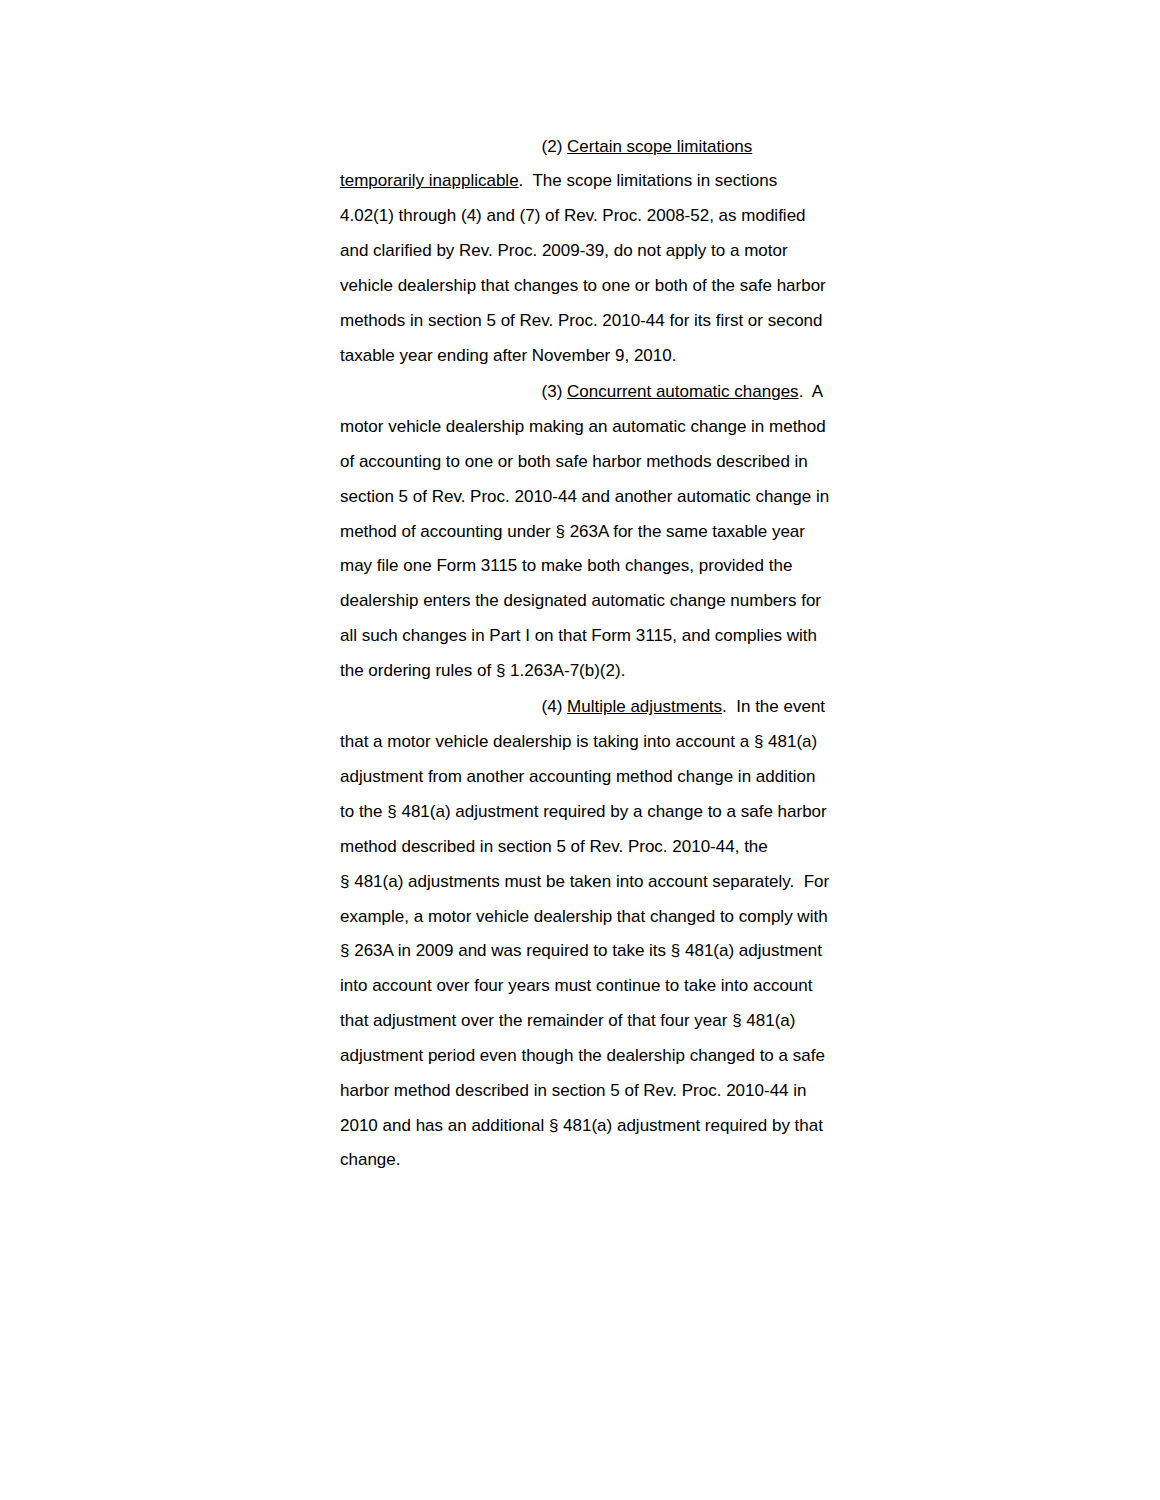(2) Certain scope limitations temporarily inapplicable. The scope limitations in sections 4.02(1) through (4) and (7) of Rev. Proc. 2008-52, as modified and clarified by Rev. Proc. 2009-39, do not apply to a motor vehicle dealership that changes to one or both of the safe harbor methods in section 5 of Rev. Proc. 2010-44 for its first or second taxable year ending after November 9, 2010.
(3) Concurrent automatic changes. A motor vehicle dealership making an automatic change in method of accounting to one or both safe harbor methods described in section 5 of Rev. Proc. 2010-44 and another automatic change in method of accounting under § 263A for the same taxable year may file one Form 3115 to make both changes, provided the dealership enters the designated automatic change numbers for all such changes in Part I on that Form 3115, and complies with the ordering rules of § 1.263A-7(b)(2).
(4) Multiple adjustments. In the event that a motor vehicle dealership is taking into account a § 481(a) adjustment from another accounting method change in addition to the § 481(a) adjustment required by a change to a safe harbor method described in section 5 of Rev. Proc. 2010-44, the § 481(a) adjustments must be taken into account separately. For example, a motor vehicle dealership that changed to comply with § 263A in 2009 and was required to take its § 481(a) adjustment into account over four years must continue to take into account that adjustment over the remainder of that four year § 481(a) adjustment period even though the dealership changed to a safe harbor method described in section 5 of Rev. Proc. 2010-44 in 2010 and has an additional § 481(a) adjustment required by that change.